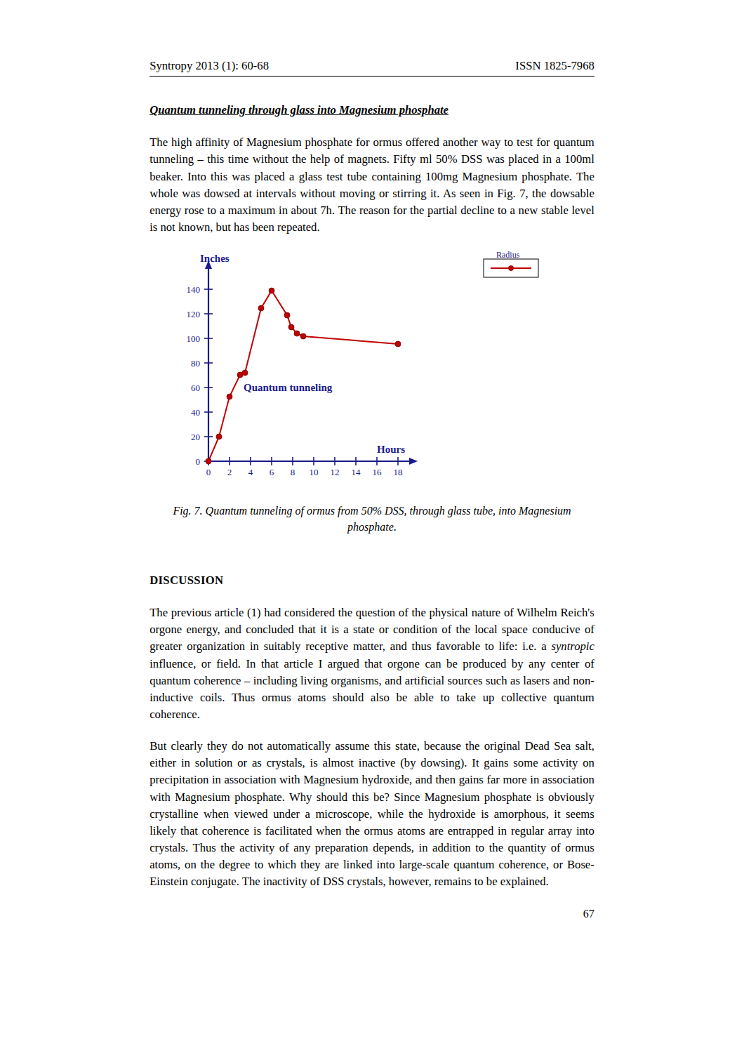Syntropy 2013 (1): 60-68
ISSN 1825-7968
Quantum tunneling through glass into Magnesium phosphate
The high affinity of Magnesium phosphate for ormus offered another way to test for quantum tunneling – this time without the help of magnets. Fifty ml 50% DSS was placed in a 100ml beaker. Into this was placed a glass test tube containing 100mg Magnesium phosphate. The whole was dowsed at intervals without moving or stirring it. As seen in Fig. 7, the dowsable energy rose to a maximum in about 7h. The reason for the partial decline to a new stable level is not known, but has been repeated.
Radius Inches 0 20 40 60 80 100 120 140 Hours 0 2 4 6 8 10 12 14 16 18 Quantum tunneling
Fig. 7. Quantum tunneling of ormus from 50% DSS, through glass tube, into Magnesium phosphate.
DISCUSSION
The previous article (1) had considered the question of the physical nature of Wilhelm Reich's orgone energy, and concluded that it is a state or condition of the local space conducive of greater organization in suitably receptive matter, and thus favorable to life: i.e. a syntropic influence, or field. In that article I argued that orgone can be produced by any center of quantum coherence – including living organisms, and artificial sources such as lasers and non-inductive coils. Thus ormus atoms should also be able to take up collective quantum coherence.
But clearly they do not automatically assume this state, because the original Dead Sea salt, either in solution or as crystals, is almost inactive (by dowsing). It gains some activity on precipitation in association with Magnesium hydroxide, and then gains far more in association with Magnesium phosphate. Why should this be? Since Magnesium phosphate is obviously crystalline when viewed under a microscope, while the hydroxide is amorphous, it seems likely that coherence is facilitated when the ormus atoms are entrapped in regular array into crystals. Thus the activity of any preparation depends, in addition to the quantity of ormus atoms, on the degree to which they are linked into large-scale quantum coherence, or Bose-Einstein conjugate. The inactivity of DSS crystals, however, remains to be explained.
67